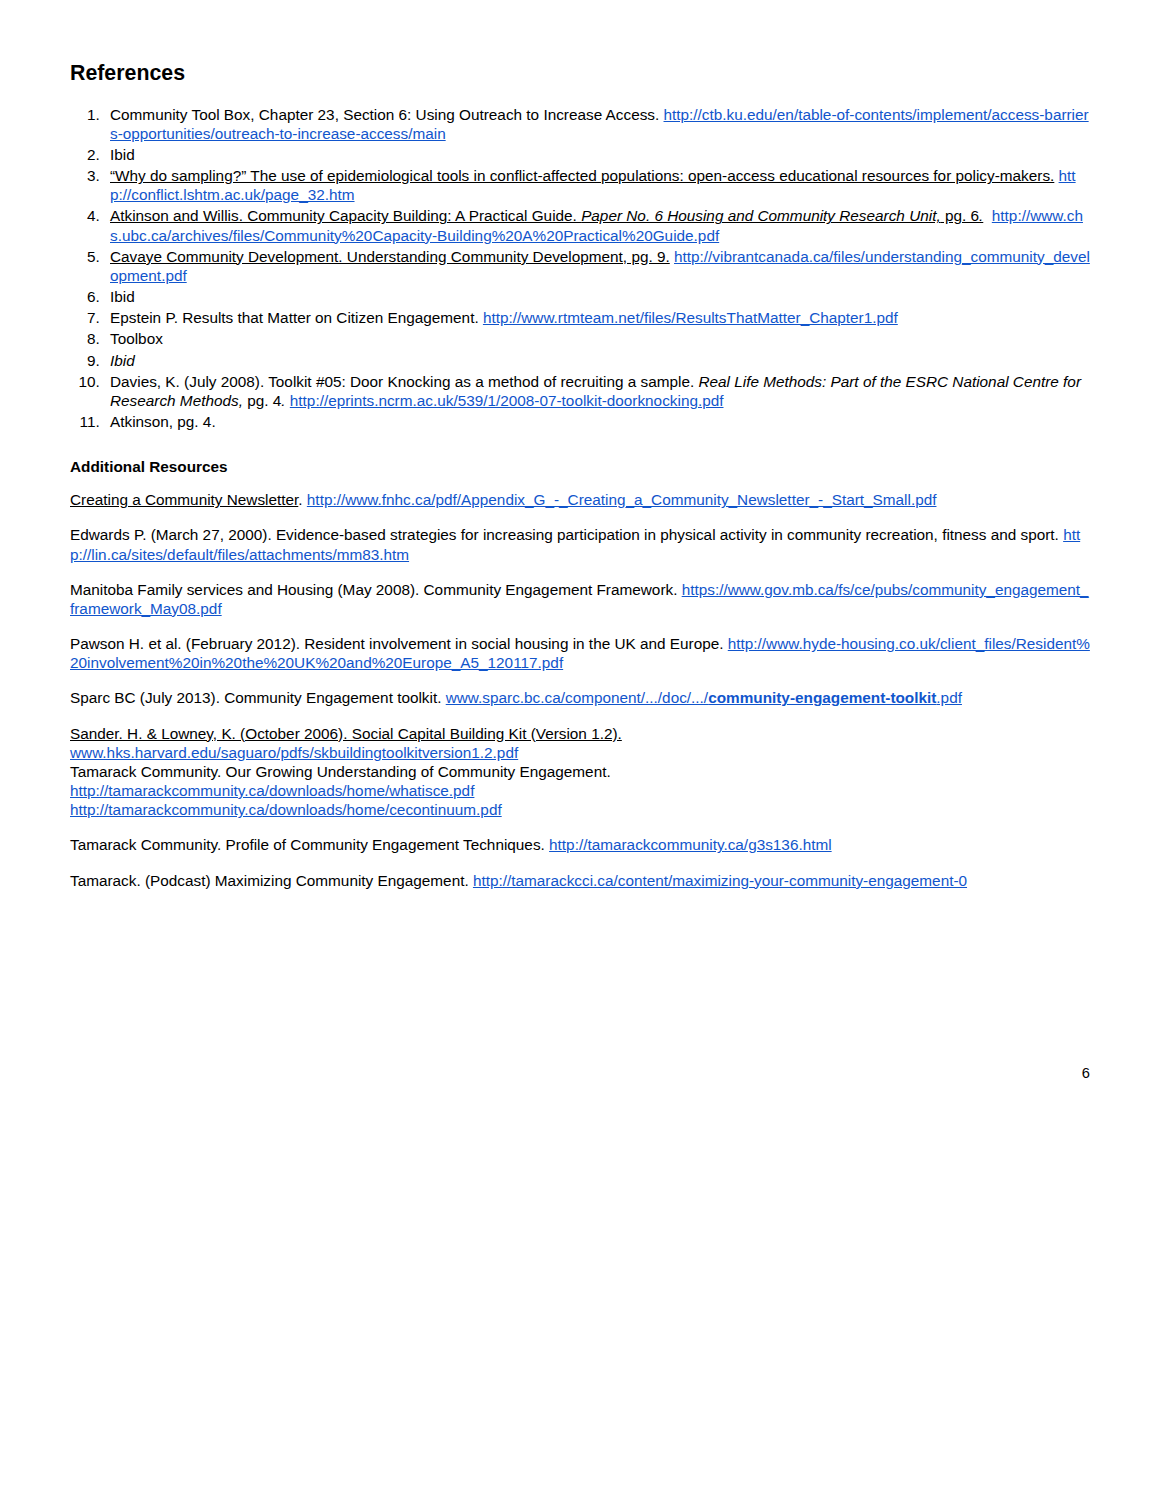References
Community Tool Box, Chapter 23, Section 6: Using Outreach to Increase Access. http://ctb.ku.edu/en/table-of-contents/implement/access-barriers-opportunities/outreach-to-increase-access/main
Ibid
“Why do sampling?” The use of epidemiological tools in conflict-affected populations: open-access educational resources for policy-makers. http://conflict.lshtm.ac.uk/page_32.htm
Atkinson and Willis. Community Capacity Building: A Practical Guide. Paper No. 6 Housing and Community Research Unit, pg. 6. http://www.chs.ubc.ca/archives/files/Community%20Capacity-Building%20A%20Practical%20Guide.pdf
Cavaye Community Development. Understanding Community Development, pg. 9. http://vibrantcanada.ca/files/understanding_community_development.pdf
Ibid
Epstein P. Results that Matter on Citizen Engagement. http://www.rtmteam.net/files/ResultsThatMatter_Chapter1.pdf
Toolbox
Ibid
Davies, K. (July 2008). Toolkit #05: Door Knocking as a method of recruiting a sample. Real Life Methods: Part of the ESRC National Centre for Research Methods, pg. 4. http://eprints.ncrm.ac.uk/539/1/2008-07-toolkit-doorknocking.pdf
Atkinson, pg. 4.
Additional Resources
Creating a Community Newsletter. http://www.fnhc.ca/pdf/Appendix_G_-_Creating_a_Community_Newsletter_-_Start_Small.pdf
Edwards P. (March 27, 2000). Evidence-based strategies for increasing participation in physical activity in community recreation, fitness and sport. http://lin.ca/sites/default/files/attachments/mm83.htm
Manitoba Family services and Housing (May 2008). Community Engagement Framework. https://www.gov.mb.ca/fs/ce/pubs/community_engagement_framework_May08.pdf
Pawson H. et al. (February 2012). Resident involvement in social housing in the UK and Europe. http://www.hyde-housing.co.uk/client_files/Resident%20involvement%20in%20the%20UK%20and%20Europe_A5_120117.pdf
Sparc BC (July 2013). Community Engagement toolkit. www.sparc.bc.ca/component/.../doc/.../community-engagement-toolkit.pdf
Sander. H. & Lowney, K. (October 2006). Social Capital Building Kit (Version 1.2).
www.hks.harvard.edu/saguaro/pdfs/skbuildingtoolkitversion1.2.pdf
Tamarack Community. Our Growing Understanding of Community Engagement.
http://tamarackcommunity.ca/downloads/home/whatisce.pdf
http://tamarackcommunity.ca/downloads/home/cecontinuum.pdf
Tamarack Community. Profile of Community Engagement Techniques. http://tamarackcommunity.ca/g3s136.html
Tamarack. (Podcast) Maximizing Community Engagement. http://tamarackcci.ca/content/maximizing-your-community-engagement-0
6